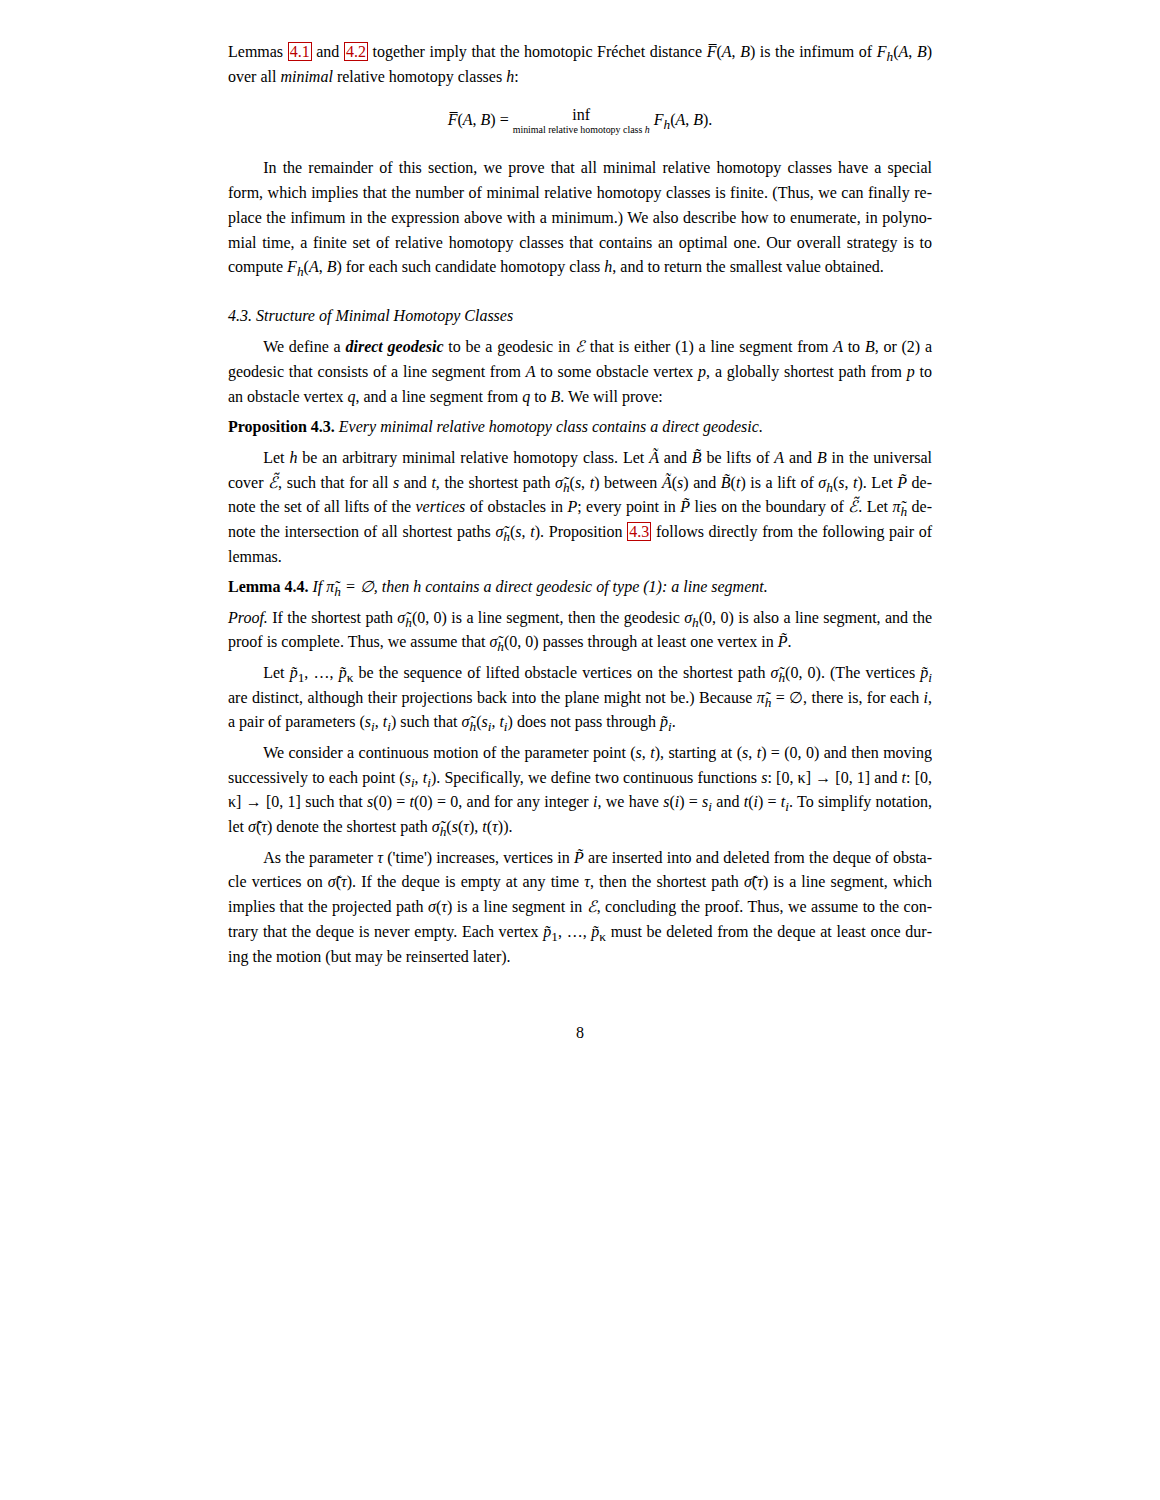Lemmas 4.1 and 4.2 together imply that the homotopic Fréchet distance F̅(A, B) is the infimum of Fh(A, B) over all minimal relative homotopy classes h:
F̅(A, B) = infminimal relative homotopy class h Fh(A, B).
In the remainder of this section, we prove that all minimal relative homotopy classes have a special form, which implies that the number of minimal relative homotopy classes is finite. (Thus, we can finally replace the infimum in the expression above with a minimum.) We also describe how to enumerate, in polynomial time, a finite set of relative homotopy classes that contains an optimal one. Our overall strategy is to compute Fh(A, B) for each such candidate homotopy class h, and to return the smallest value obtained.
4.3. Structure of Minimal Homotopy Classes
We define a direct geodesic to be a geodesic in ℰ that is either (1) a line segment from A to B, or (2) a geodesic that consists of a line segment from A to some obstacle vertex p, a globally shortest path from p to an obstacle vertex q, and a line segment from q to B. We will prove:
Proposition 4.3. Every minimal relative homotopy class contains a direct geodesic.
Let h be an arbitrary minimal relative homotopy class. Let Ã and B̃ be lifts of A and B in the universal cover ℰ̃, such that for all s and t, the shortest path σ̃h(s, t) between Ã(s) and B̃(t) is a lift of σh(s, t). Let P̃ denote the set of all lifts of the vertices of obstacles in P; every point in P̃ lies on the boundary of ℰ̃. Let π̃h denote the intersection of all shortest paths σ̃h(s, t). Proposition 4.3 follows directly from the following pair of lemmas.
Lemma 4.4. If π̃h = ∅, then h contains a direct geodesic of type (1): a line segment.
Proof. If the shortest path σ̃h(0, 0) is a line segment, then the geodesic σh(0, 0) is also a line segment, and the proof is complete. Thus, we assume that σ̃h(0, 0) passes through at least one vertex in P̃.
Let p̃1, …, p̃κ be the sequence of lifted obstacle vertices on the shortest path σ̃h(0, 0). (The vertices p̃i are distinct, although their projections back into the plane might not be.) Because π̃h = ∅, there is, for each i, a pair of parameters (si, ti) such that σ̃h(si, ti) does not pass through p̃i.
We consider a continuous motion of the parameter point (s, t), starting at (s, t) = (0, 0) and then moving successively to each point (si, ti). Specifically, we define two continuous functions s: [0, κ] → [0, 1] and t: [0, κ] → [0, 1] such that s(0) = t(0) = 0, and for any integer i, we have s(i) = si and t(i) = ti. To simplify notation, let σ̃(τ) denote the shortest path σ̃h(s(τ), t(τ)).
As the parameter τ ('time') increases, vertices in P̃ are inserted into and deleted from the deque of obstacle vertices on σ̃(τ). If the deque is empty at any time τ, then the shortest path σ̃(τ) is a line segment, which implies that the projected path σ(τ) is a line segment in ℰ, concluding the proof. Thus, we assume to the contrary that the deque is never empty. Each vertex p̃1, …, p̃κ must be deleted from the deque at least once during the motion (but may be reinserted later).
8